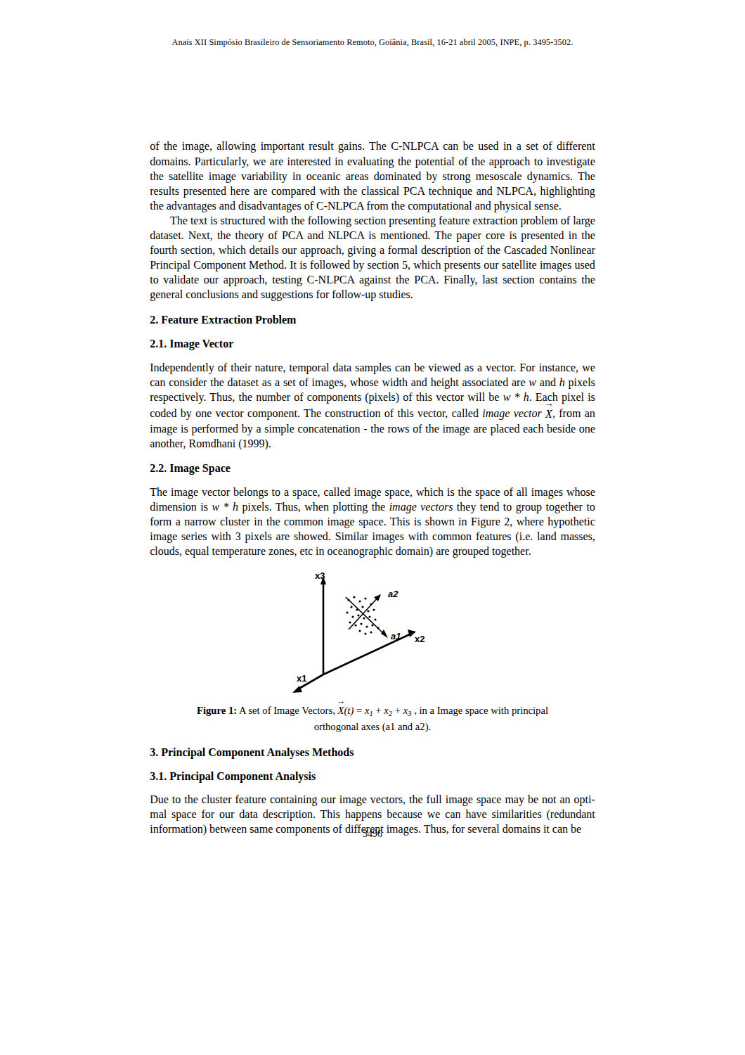Anais XII Simpósio Brasileiro de Sensoriamento Remoto, Goiânia, Brasil, 16-21 abril 2005, INPE, p. 3495-3502.
of the image, allowing important result gains. The C-NLPCA can be used in a set of different domains. Particularly, we are interested in evaluating the potential of the approach to investigate the satellite image variability in oceanic areas dominated by strong mesoscale dynamics. The results presented here are compared with the classical PCA technique and NLPCA, highlighting the advantages and disadvantages of C-NLPCA from the computational and physical sense.
The text is structured with the following section presenting feature extraction problem of large dataset. Next, the theory of PCA and NLPCA is mentioned. The paper core is presented in the fourth section, which details our approach, giving a formal description of the Cascaded Nonlinear Principal Component Method. It is followed by section 5, which presents our satellite images used to validate our approach, testing C-NLPCA against the PCA. Finally, last section contains the general conclusions and suggestions for follow-up studies.
2. Feature Extraction Problem
2.1. Image Vector
Independently of their nature, temporal data samples can be viewed as a vector. For instance, we can consider the dataset as a set of images, whose width and height associated are w and h pixels respectively. Thus, the number of components (pixels) of this vector will be w * h. Each pixel is coded by one vector component. The construction of this vector, called image vector →X, from an image is performed by a simple concatenation - the rows of the image are placed each beside one another, Romdhani (1999).
2.2. Image Space
The image vector belongs to a space, called image space, which is the space of all images whose dimension is w * h pixels. Thus, when plotting the image vectors they tend to group together to form a narrow cluster in the common image space. This is shown in Figure 2, where hypothetic image series with 3 pixels are showed. Similar images with common features (i.e. land masses, clouds, equal temperature zones, etc in oceanographic domain) are grouped together.
x3 x2 x1 a2 a1
Figure 1: A set of Image Vectors, →X(t) = x1 + x2 + x3 , in a Image space with principal orthogonal axes (a1 and a2).
3. Principal Component Analyses Methods
3.1. Principal Component Analysis
Due to the cluster feature containing our image vectors, the full image space may be not an opti-mal space for our data description. This happens because we can have similarities (redundant information) between same components of different images. Thus, for several domains it can be
3496